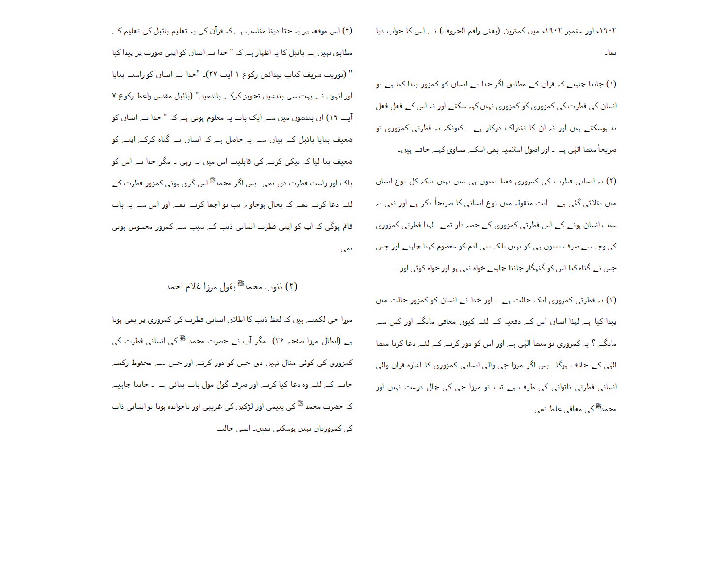۱۹۰۲ء اور ستمبر ۱۹۰۲ء میں کمترین (یعنی راقم الحروف) نے اس کا جواب دیا تھا۔
(۱) جاننا چاہیے کہ قرآن کے مطابق اگر خدا نے انسان کو کمزور پیدا کیا ہے تو انسان کی فطرت کی کمزوری کو کمزوری نہیں کہہ سکتے اور نہ اس کے فعل فعل بد ہوسکتے ہیں اور نہ ان کا تندراک درکار ہے ۔ کیونکہ یہ فطرتی کمزوری تو صریحاً منشا الہٰی ہے ۔ اور اصول اسلامیہ بھی اسکے مساوی کہے جاتے ہیں۔
(۲) یہ انسانی فطرت کی کمزوری فقط نبیوں ہی میں نہیں بلکہ کل نوع انسان میں بتلائی گئی ہے ۔ آیت منقولہ میں نوع انسانی کا صریحاً ذکر ہے اور نبی بہ سبب انسان ہونے کے اس فطرتی کمزوری کے حصہ دار تھے۔ لہذا فطرتی کمزوری کی وجہ سے صرف نبیوں ہی کو نہیں بلکہ بنی آدم کو معصوم کہنا چاہیے اور جس جس نے گناہ کیا اس کو گنہگار جاننا چاہیے خواہ نبی ہو اور خواہ کوئی اور ۔
(۳) یہ فطرتی کمزوری ایک حالت ہے ۔ اور خدا نے انسان کو کمزور حالت میں پیدا کیا ہے لہذا انسان اس کے دفعیہ کے لئے کیوں معافی مانگے اور کس سے مانگے ؟ یہ کمزوری تو منشا الہٰی ہے اور اس کو دور کرنے کے لئے دعا کرنا منشا الہٰی کے خلاف ہوگا۔ پس اگر مرزا جی والی انسانی کمزوری کا اشارہ قرآن والی انسانی فطرتی ناتوانی کی طرف ہے تب تو مرزا جی کی چال درست نہیں اور محمدﷺ کی معافی غلط تھی۔
(۴) اس موقعہ پر یہ جتا دینا مناسب ہے کہ قرآن کی یہ تعلیم بائبل کی تعلیم کے مطابق نہیں ہے بائبل کا یہ اظہار ہے کہ " خدا نے انسان کو اپنی صورت پر پیدا کیا " (توریت شریف کتاب پیدائش رکوع ۱ آیت ۲۷)۔ "خدا نے انسان کو راست بنایا اور انہوں نے بہت سی بندشیں تجویز کرکے باندھیں" (بائبل مقدس واعظ رکوع ۷ آیت ۱۹) ان بندشوں میں سے ایک بات یہ معلوم ہوتی ہے کہ " خدا نے انسان کو ضعیف بنایا بائبل کے بیان سے یہ حاصل ہے کہ انسان نے گناہ کرکے اپنے کو ضعیف بنا لیا کہ نیکی کرنے کی قابلیت اس میں نہ رہی ۔ مگر خدا نے اس کو پاک اور راست فطرت دی تھی۔ پس اگر محمدﷺ اس گری ہوئی کمزور فطرت کے لئے دعا کرتے تھے کہ بحال ہوجاوے تب تو اچھا کرتے تھے اور اس سے یہ بات قائم ہوگی کہ آپ کو اپنی فطرت انسانی ذنب کے سبب سے کمزور محسوس ہوتی تھی۔
(۲) ذنوب محمدﷺ بقول مرزا غلام احمد
مرزا جی لکھتے ہیں کہ لفظ ذنب کا اطلاق انسانی فطرت کی کمزوری پر بھی ہوتا ہے (ابطال مرزا صفحہ ۳۶)۔ مگر آپ نے حضرت محمد ﷺ کی انسانی فطرت کی کمزوری کی کوئی مثال نہیں دی جس کو دور کرنے اور جس سے محفوظ رکھے جانے کے لئے وہ دعا کیا کرتے اور صرف گول مول بات بنائی ہے ۔ جاننا چاہیے کہ حضرت محمد ﷺ کی یتیمی اور لڑکپن کی غریبی اور ناخواندہ ہونا تو انسانی ذات کی کمزوریاں نہیں ہوسکتی تھیں۔ ایسی حالت